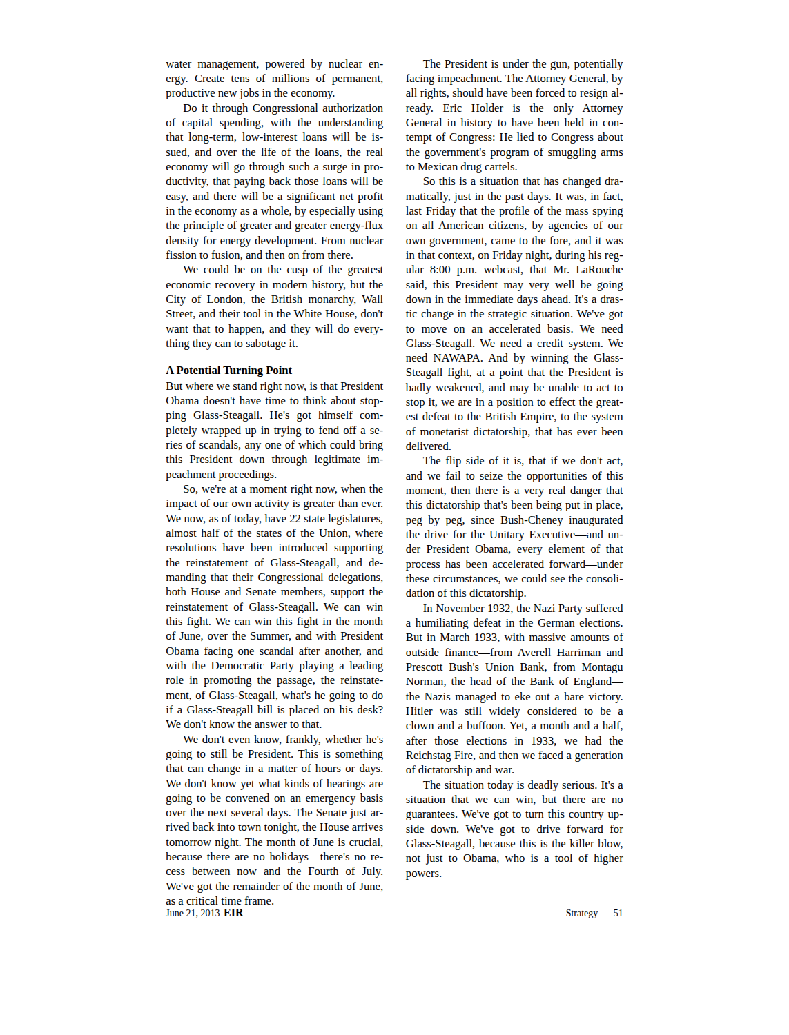water management, powered by nuclear energy. Create tens of millions of permanent, productive new jobs in the economy.
Do it through Congressional authorization of capital spending, with the understanding that long-term, low-interest loans will be issued, and over the life of the loans, the real economy will go through such a surge in productivity, that paying back those loans will be easy, and there will be a significant net profit in the economy as a whole, by especially using the principle of greater and greater energy-flux density for energy development. From nuclear fission to fusion, and then on from there.
We could be on the cusp of the greatest economic recovery in modern history, but the City of London, the British monarchy, Wall Street, and their tool in the White House, don't want that to happen, and they will do everything they can to sabotage it.
A Potential Turning Point
But where we stand right now, is that President Obama doesn't have time to think about stopping Glass-Steagall. He's got himself completely wrapped up in trying to fend off a series of scandals, any one of which could bring this President down through legitimate impeachment proceedings.
So, we're at a moment right now, when the impact of our own activity is greater than ever. We now, as of today, have 22 state legislatures, almost half of the states of the Union, where resolutions have been introduced supporting the reinstatement of Glass-Steagall, and demanding that their Congressional delegations, both House and Senate members, support the reinstatement of Glass-Steagall. We can win this fight. We can win this fight in the month of June, over the Summer, and with President Obama facing one scandal after another, and with the Democratic Party playing a leading role in promoting the passage, the reinstatement, of Glass-Steagall, what's he going to do if a Glass-Steagall bill is placed on his desk? We don't know the answer to that.
We don't even know, frankly, whether he's going to still be President. This is something that can change in a matter of hours or days. We don't know yet what kinds of hearings are going to be convened on an emergency basis over the next several days. The Senate just arrived back into town tonight, the House arrives tomorrow night. The month of June is crucial, because there are no holidays—there's no recess between now and the Fourth of July. We've got the remainder of the month of June, as a critical time frame.
The President is under the gun, potentially facing impeachment. The Attorney General, by all rights, should have been forced to resign already. Eric Holder is the only Attorney General in history to have been held in contempt of Congress: He lied to Congress about the government's program of smuggling arms to Mexican drug cartels.
So this is a situation that has changed dramatically, just in the past days. It was, in fact, last Friday that the profile of the mass spying on all American citizens, by agencies of our own government, came to the fore, and it was in that context, on Friday night, during his regular 8:00 p.m. webcast, that Mr. LaRouche said, this President may very well be going down in the immediate days ahead. It's a drastic change in the strategic situation. We've got to move on an accelerated basis. We need Glass-Steagall. We need a credit system. We need NAWAPA. And by winning the Glass-Steagall fight, at a point that the President is badly weakened, and may be unable to act to stop it, we are in a position to effect the greatest defeat to the British Empire, to the system of monetarist dictatorship, that has ever been delivered.
The flip side of it is, that if we don't act, and we fail to seize the opportunities of this moment, then there is a very real danger that this dictatorship that's been being put in place, peg by peg, since Bush-Cheney inaugurated the drive for the Unitary Executive—and under President Obama, every element of that process has been accelerated forward—under these circumstances, we could see the consolidation of this dictatorship.
In November 1932, the Nazi Party suffered a humiliating defeat in the German elections. But in March 1933, with massive amounts of outside finance—from Averell Harriman and Prescott Bush's Union Bank, from Montagu Norman, the head of the Bank of England—the Nazis managed to eke out a bare victory. Hitler was still widely considered to be a clown and a buffoon. Yet, a month and a half, after those elections in 1933, we had the Reichstag Fire, and then we faced a generation of dictatorship and war.
The situation today is deadly serious. It's a situation that we can win, but there are no guarantees. We've got to turn this country upside down. We've got to drive forward for Glass-Steagall, because this is the killer blow, not just to Obama, who is a tool of higher powers.
June 21, 2013EIR
Strategy51